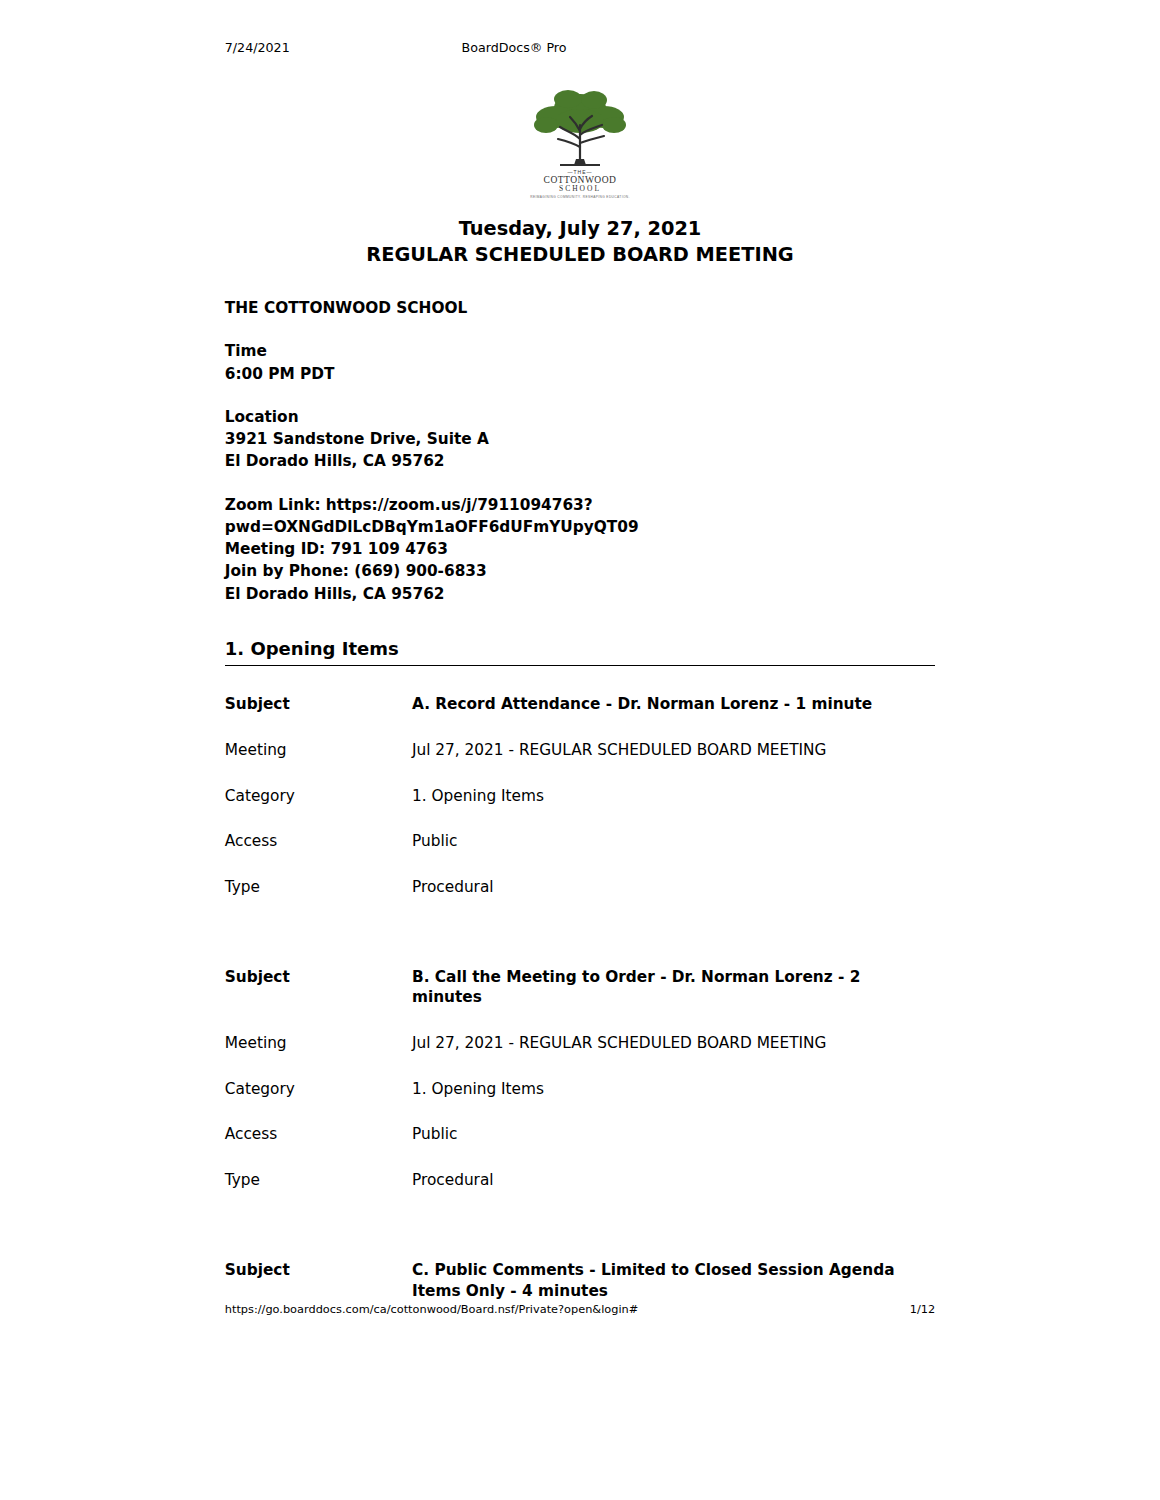7/24/2021
BoardDocs® Pro
—THE— COTTONWOOD SCHOOL REIMAGINING COMMUNITY. RESHAPING EDUCATION.
Tuesday, July 27, 2021 REGULAR SCHEDULED BOARD MEETING
THE COTTONWOOD SCHOOL
Time
6:00 PM PDT
Location
3921 Sandstone Drive, Suite A
El Dorado Hills, CA 95762
Zoom Link: https://zoom.us/j/7911094763?pwd=OXNGdDlLcDBqYm1aOFF6dUFmYUpyQT09
Meeting ID: 791 109 4763
Join by Phone: (669) 900-6833
El Dorado Hills, CA 95762
1. Opening Items
| Subject | A. Record Attendance - Dr. Norman Lorenz - 1 minute |
| Meeting | Jul 27, 2021 - REGULAR SCHEDULED BOARD MEETING |
| Category | 1. Opening Items |
| Access | Public |
| Type | Procedural |
| Subject | B. Call the Meeting to Order - Dr. Norman Lorenz - 2 minutes |
| Meeting | Jul 27, 2021 - REGULAR SCHEDULED BOARD MEETING |
| Category | 1. Opening Items |
| Access | Public |
| Type | Procedural |
| Subject | C. Public Comments - Limited to Closed Session Agenda Items Only - 4 minutes |
https://go.boarddocs.com/ca/cottonwood/Board.nsf/Private?open&login#
1/12